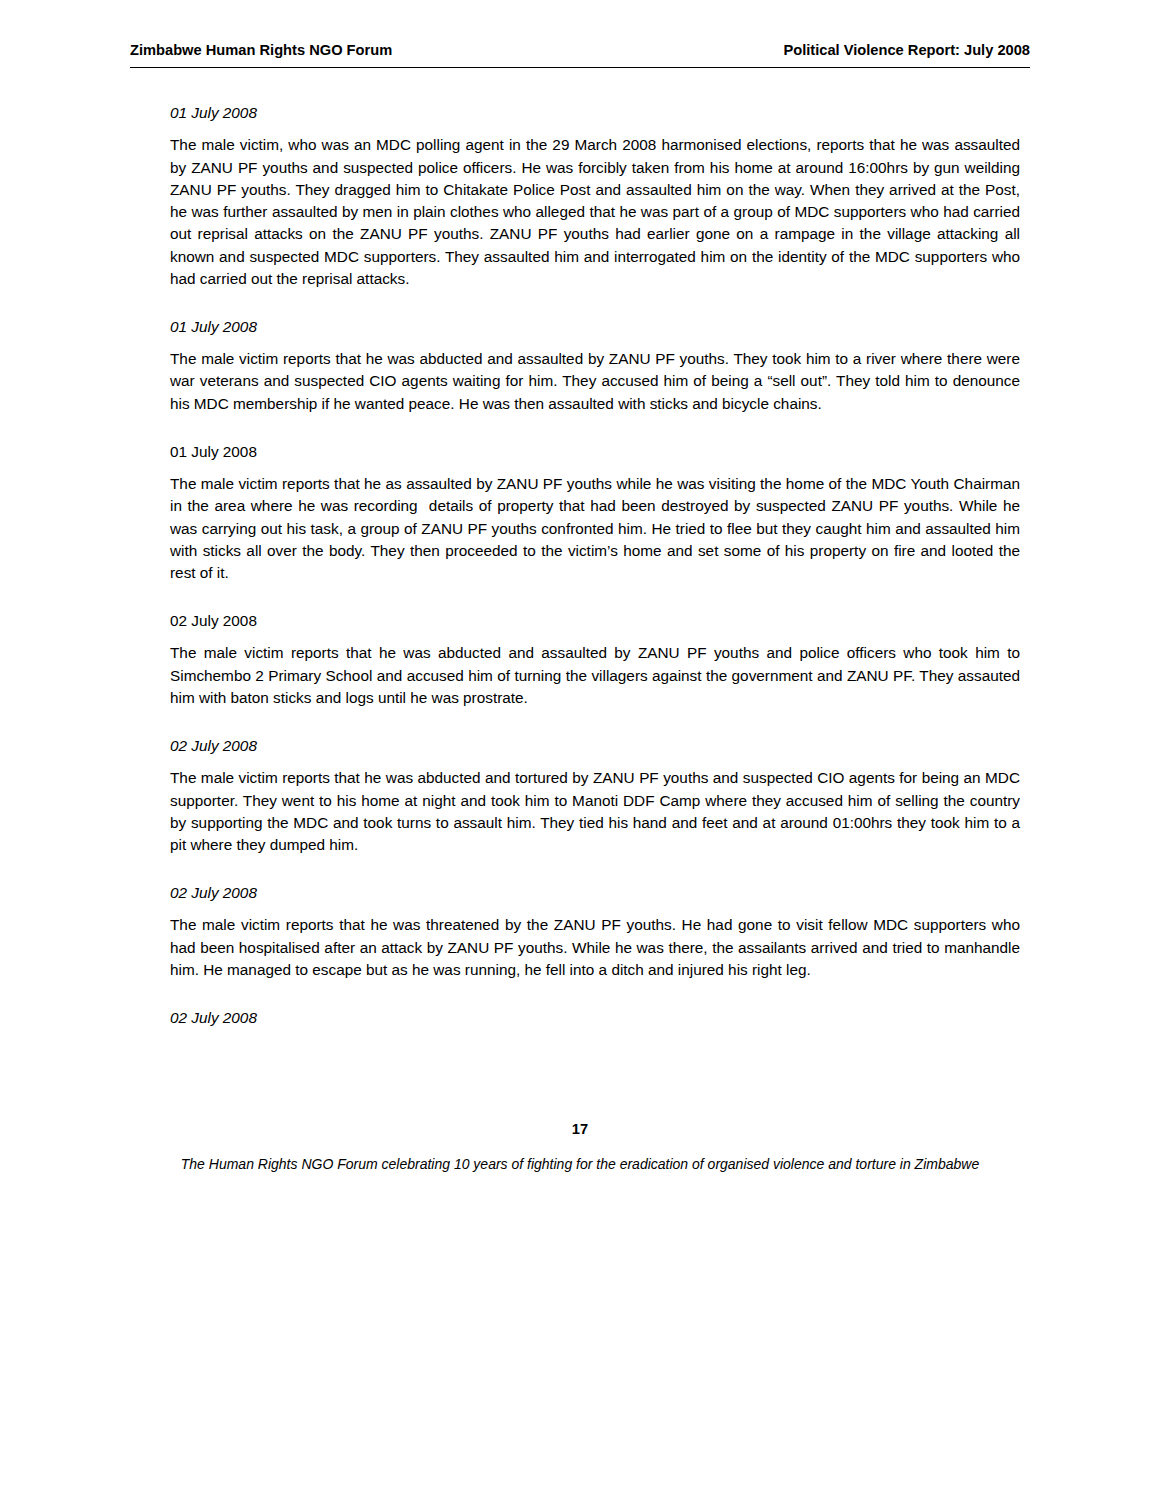Zimbabwe Human Rights NGO Forum Political Violence Report: July 2008
01 July 2008
The male victim, who was an MDC polling agent in the 29 March 2008 harmonised elections, reports that he was assaulted by ZANU PF youths and suspected police officers. He was forcibly taken from his home at around 16:00hrs by gun weilding ZANU PF youths. They dragged him to Chitakate Police Post and assaulted him on the way. When they arrived at the Post, he was further assaulted by men in plain clothes who alleged that he was part of a group of MDC supporters who had carried out reprisal attacks on the ZANU PF youths. ZANU PF youths had earlier gone on a rampage in the village attacking all known and suspected MDC supporters. They assaulted him and interrogated him on the identity of the MDC supporters who had carried out the reprisal attacks.
01 July 2008
The male victim reports that he was abducted and assaulted by ZANU PF youths. They took him to a river where there were war veterans and suspected CIO agents waiting for him. They accused him of being a “sell out”. They told him to denounce his MDC membership if he wanted peace. He was then assaulted with sticks and bicycle chains.
01 July 2008
The male victim reports that he as assaulted by ZANU PF youths while he was visiting the home of the MDC Youth Chairman in the area where he was recording details of property that had been destroyed by suspected ZANU PF youths. While he was carrying out his task, a group of ZANU PF youths confronted him. He tried to flee but they caught him and assaulted him with sticks all over the body. They then proceeded to the victim’s home and set some of his property on fire and looted the rest of it.
02 July 2008
The male victim reports that he was abducted and assaulted by ZANU PF youths and police officers who took him to Simchembo 2 Primary School and accused him of turning the villagers against the government and ZANU PF. They assauted him with baton sticks and logs until he was prostrate.
02 July 2008
The male victim reports that he was abducted and tortured by ZANU PF youths and suspected CIO agents for being an MDC supporter. They went to his home at night and took him to Manoti DDF Camp where they accused him of selling the country by supporting the MDC and took turns to assault him. They tied his hand and feet and at around 01:00hrs they took him to a pit where they dumped him.
02 July 2008
The male victim reports that he was threatened by the ZANU PF youths. He had gone to visit fellow MDC supporters who had been hospitalised after an attack by ZANU PF youths. While he was there, the assailants arrived and tried to manhandle him. He managed to escape but as he was running, he fell into a ditch and injured his right leg.
02 July 2008
17
The Human Rights NGO Forum celebrating 10 years of fighting for the eradication of organised violence and torture in Zimbabwe